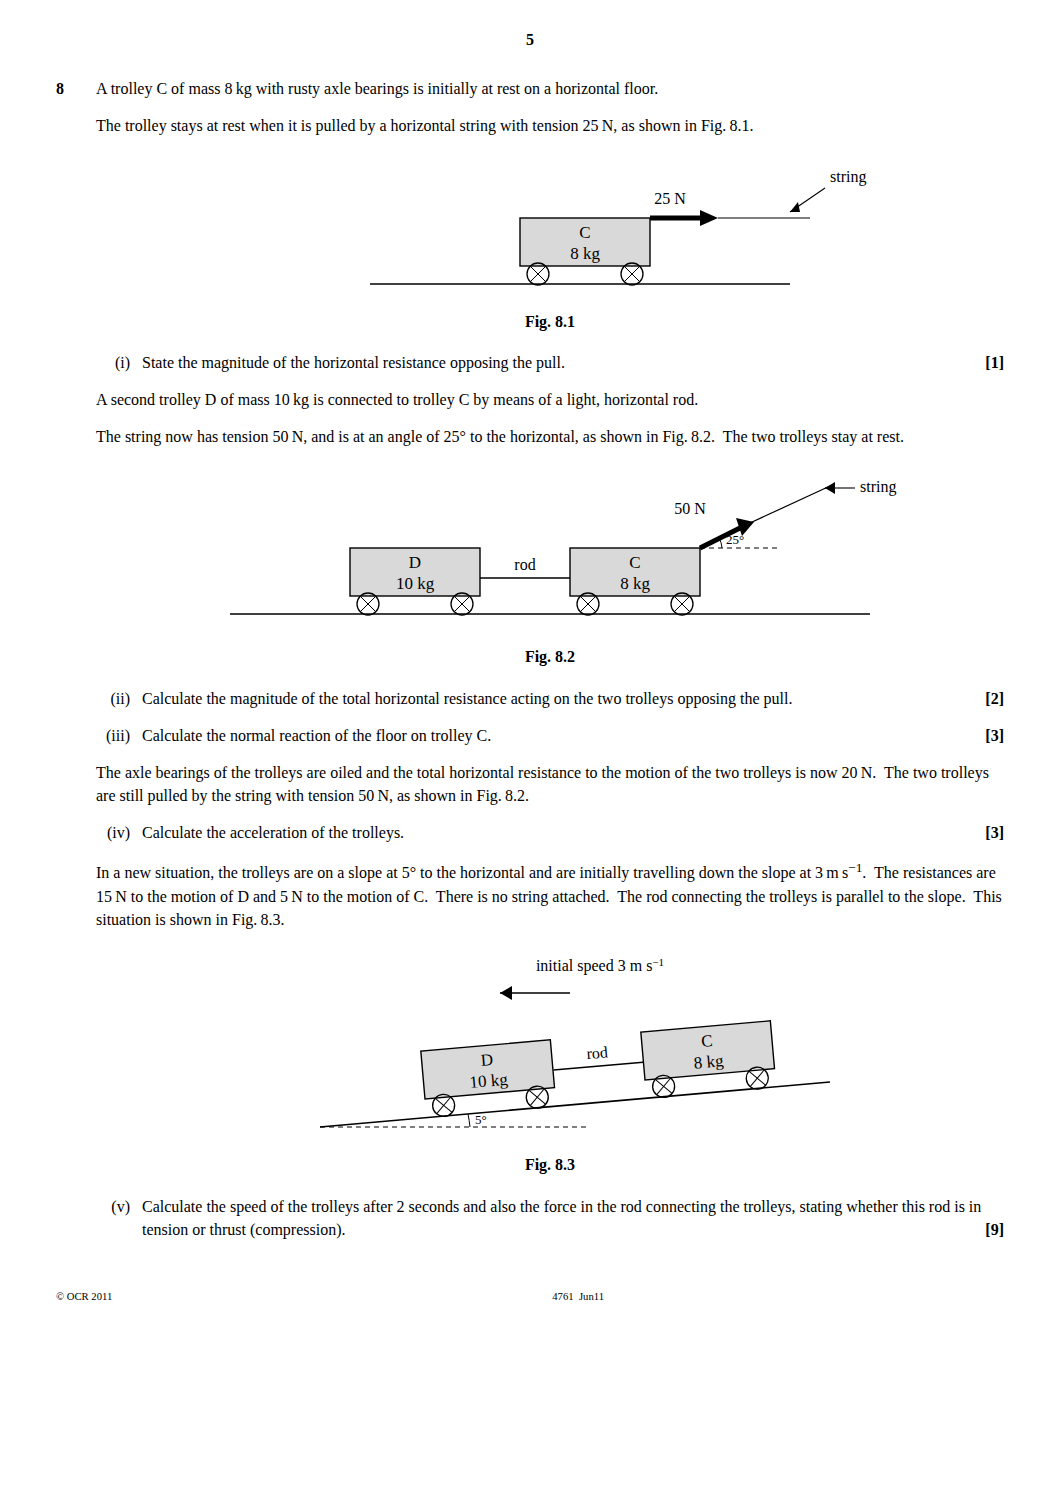5
8
A trolley C of mass 8 kg with rusty axle bearings is initially at rest on a horizontal floor.
The trolley stays at rest when it is pulled by a horizontal string with tension 25 N, as shown in Fig. 8.1.
C 8 kg 25 N string
Fig. 8.1
(i)
State the magnitude of the horizontal resistance opposing the pull.[1]
A second trolley D of mass 10 kg is connected to trolley C by means of a light, horizontal rod.
The string now has tension 50 N, and is at an angle of 25° to the horizontal, as shown in Fig. 8.2. The two trolleys stay at rest.
D 10 kg rod C 8 kg 25° 50 N string
Fig. 8.2
(ii)
Calculate the magnitude of the total horizontal resistance acting on the two trolleys opposing the pull.[2]
(iii)
Calculate the normal reaction of the floor on trolley C.[3]
The axle bearings of the trolleys are oiled and the total horizontal resistance to the motion of the two trolleys is now 20 N. The two trolleys are still pulled by the string with tension 50 N, as shown in Fig. 8.2.
(iv)
Calculate the acceleration of the trolleys.[3]
In a new situation, the trolleys are on a slope at 5° to the horizontal and are initially travelling down the slope at 3 m s−1. The resistances are 15 N to the motion of D and 5 N to the motion of C. There is no string attached. The rod connecting the trolleys is parallel to the slope. This situation is shown in Fig. 8.3.
5° initial speed 3 m s−1 D 10 kg rod C 8 kg
Fig. 8.3
(v)
Calculate the speed of the trolleys after 2 seconds and also the force in the rod connecting the trolleys, stating whether this rod is in tension or thrust (compression).[9]
© OCR 2011 4761 Jun11